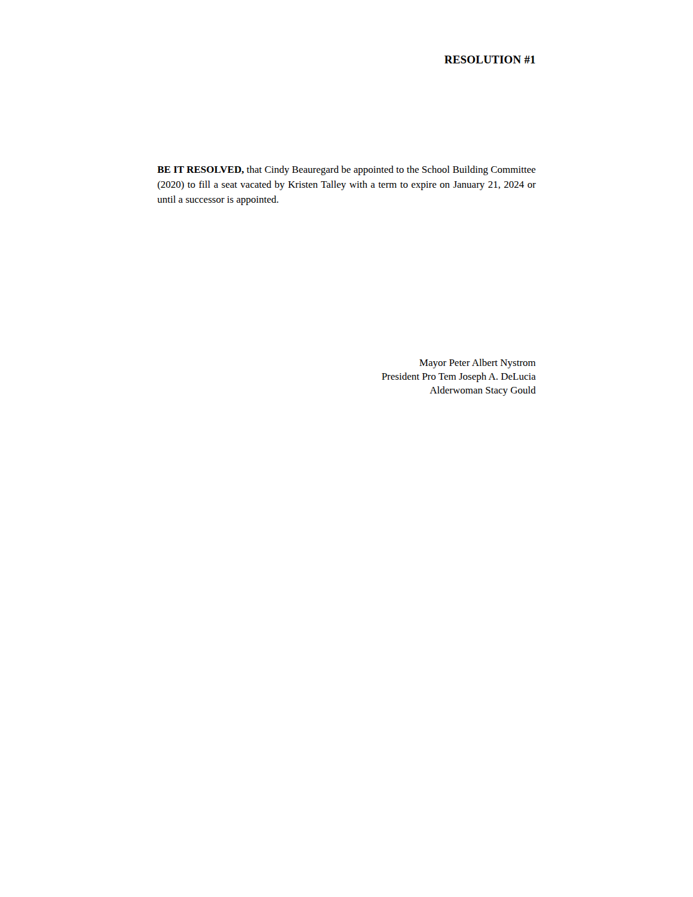RESOLUTION #1
BE IT RESOLVED, that Cindy Beauregard be appointed to the School Building Committee (2020) to fill a seat vacated by Kristen Talley with a term to expire on January 21, 2024 or until a successor is appointed.
Mayor Peter Albert Nystrom
President Pro Tem Joseph A. DeLucia
Alderwoman Stacy Gould